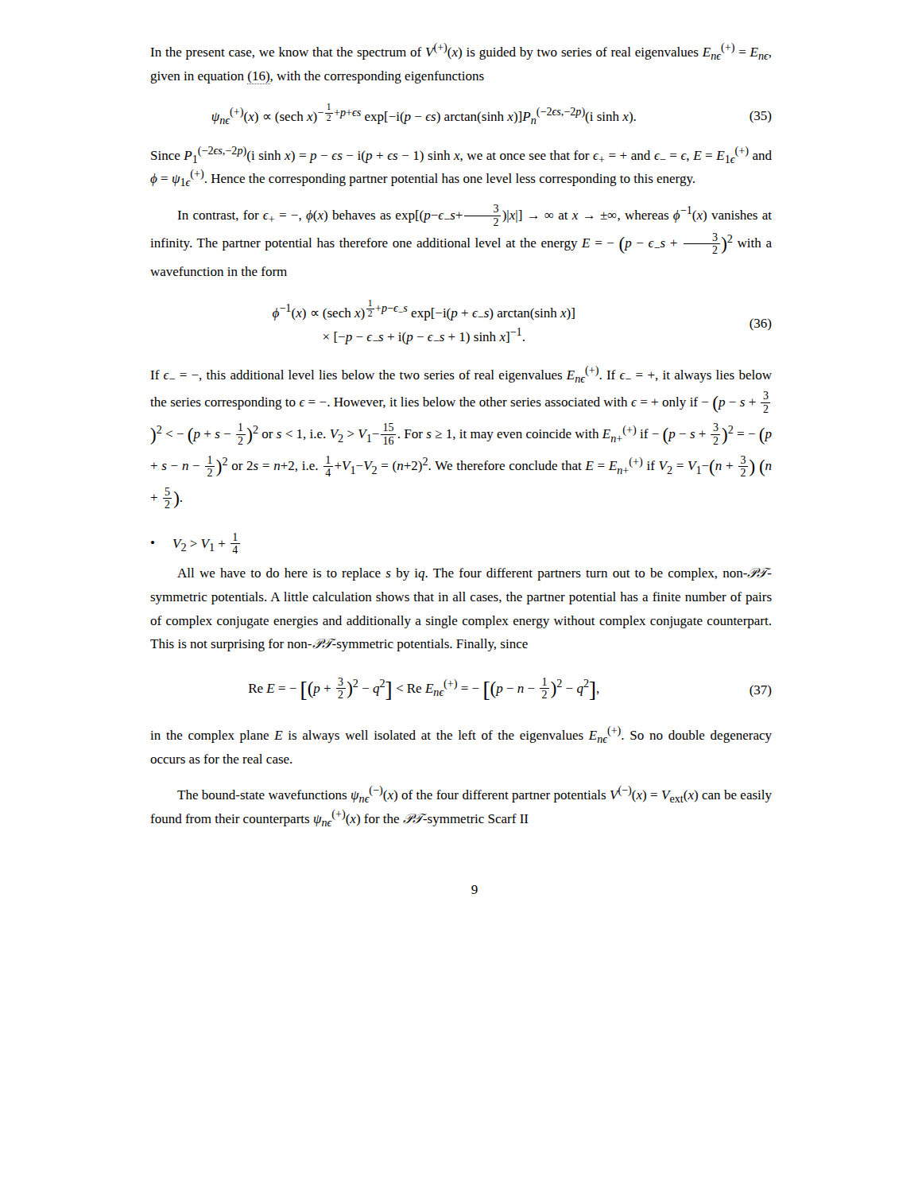In the present case, we know that the spectrum of V(+)(x) is guided by two series of real eigenvalues Enϵ(+) = Enϵ, given in equation (16), with the corresponding eigenfunctions
ψnϵ(+)(x) ∝ (sech x)−12+p+ϵs exp[−i(p − ϵs) arctan(sinh x)]Pn(−2ϵs,−2p)(i sinh x).
(35)
Since P1(−2ϵs,−2p)(i sinh x) = p − ϵs − i(p + ϵs − 1) sinh x, we at once see that for ϵ+ = + and ϵ− = ϵ, E = E1ϵ(+) and ϕ = ψ1ϵ(+). Hence the corresponding partner potential has one level less corresponding to this energy.
In contrast, for ϵ+ = −, ϕ(x) behaves as exp[(p−ϵ−s+32)|x|] → ∞ at x → ±∞, whereas ϕ−1(x) vanishes at infinity. The partner potential has therefore one additional level at the energy E = − (p − ϵ−s + 32)2 with a wavefunction in the form
ϕ−1(x) ∝ (sech x)12+p−ϵ−s exp[−i(p + ϵ−s) arctan(sinh x)]
× [−p − ϵ−s + i(p − ϵ−s + 1) sinh x]−1.
(36)
If ϵ− = −, this additional level lies below the two series of real eigenvalues Enϵ(+). If ϵ− = +, it always lies below the series corresponding to ϵ = −. However, it lies below the other series associated with ϵ = + only if − (p − s + 32)2 < − (p + s − 12)2 or s < 1, i.e. V2 > V1−1516. For s ≥ 1, it may even coincide with En+(+) if − (p − s + 32)2 = − (p + s − n − 12)2 or 2s = n+2, i.e. 14+V1−V2 = (n+2)2. We therefore conclude that E = En+(+) if V2 = V1−(n + 32) (n + 52).
• V2 > V1 + 14
All we have to do here is to replace s by iq. The four different partners turn out to be complex, non-𝒫𝒯-symmetric potentials. A little calculation shows that in all cases, the partner potential has a finite number of pairs of complex conjugate energies and additionally a single complex energy without complex conjugate counterpart. This is not surprising for non-𝒫𝒯-symmetric potentials. Finally, since
Re E = − [(p + 32)2 − q2] < Re Enϵ(+) = − [(p − n − 12)2 − q2],
(37)
in the complex plane E is always well isolated at the left of the eigenvalues Enϵ(+). So no double degeneracy occurs as for the real case.
The bound-state wavefunctions ψnϵ(−)(x) of the four different partner potentials V(−)(x) = Vext(x) can be easily found from their counterparts ψnϵ(+)(x) for the 𝒫𝒯-symmetric Scarf II
9